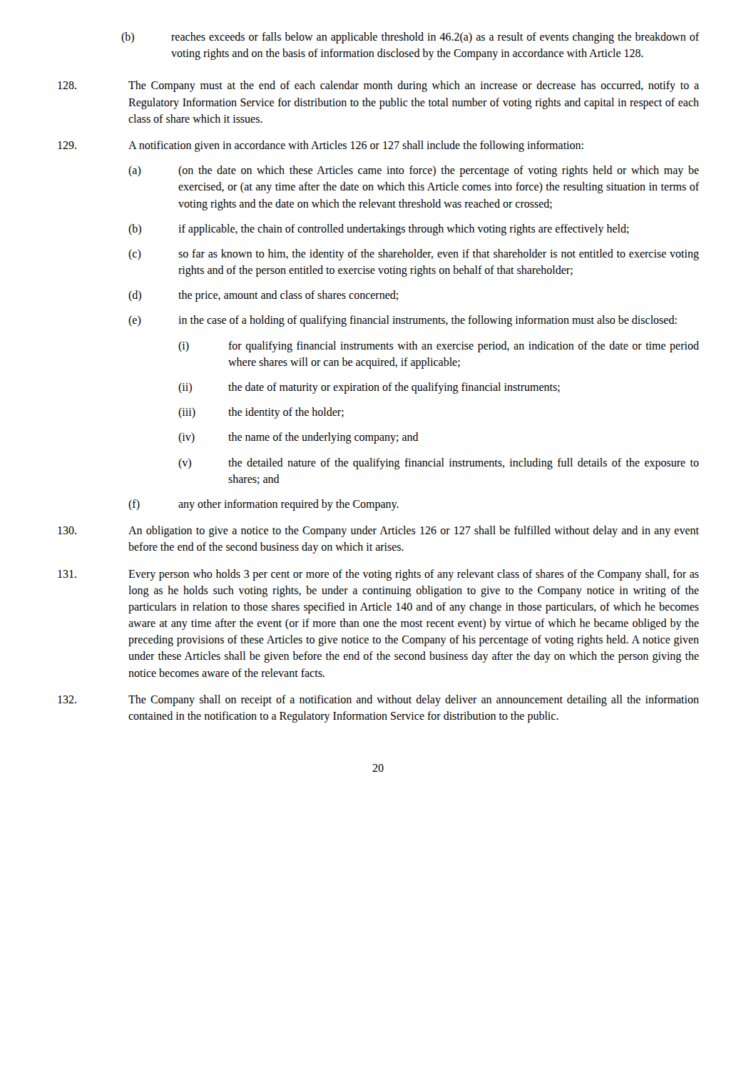(b)
reaches exceeds or falls below an applicable threshold in 46.2(a) as a result of events changing the breakdown of voting rights and on the basis of information disclosed by the Company in accordance with Article 128.
128.
The Company must at the end of each calendar month during which an increase or decrease has occurred, notify to a Regulatory Information Service for distribution to the public the total number of voting rights and capital in respect of each class of share which it issues.
129.
A notification given in accordance with Articles 126 or 127 shall include the following information:
(a)
(on the date on which these Articles came into force) the percentage of voting rights held or which may be exercised, or (at any time after the date on which this Article comes into force) the resulting situation in terms of voting rights and the date on which the relevant threshold was reached or crossed;
(b)
if applicable, the chain of controlled undertakings through which voting rights are effectively held;
(c)
so far as known to him, the identity of the shareholder, even if that shareholder is not entitled to exercise voting rights and of the person entitled to exercise voting rights on behalf of that shareholder;
(d)
the price, amount and class of shares concerned;
(e)
in the case of a holding of qualifying financial instruments, the following information must also be disclosed:
(i)
for qualifying financial instruments with an exercise period, an indication of the date or time period where shares will or can be acquired, if applicable;
(ii)
the date of maturity or expiration of the qualifying financial instruments;
(iii)
the identity of the holder;
(iv)
the name of the underlying company; and
(v)
the detailed nature of the qualifying financial instruments, including full details of the exposure to shares; and
(f)
any other information required by the Company.
130.
An obligation to give a notice to the Company under Articles 126 or 127 shall be fulfilled without delay and in any event before the end of the second business day on which it arises.
131.
Every person who holds 3 per cent or more of the voting rights of any relevant class of shares of the Company shall, for as long as he holds such voting rights, be under a continuing obligation to give to the Company notice in writing of the particulars in relation to those shares specified in Article 140 and of any change in those particulars, of which he becomes aware at any time after the event (or if more than one the most recent event) by virtue of which he became obliged by the preceding provisions of these Articles to give notice to the Company of his percentage of voting rights held. A notice given under these Articles shall be given before the end of the second business day after the day on which the person giving the notice becomes aware of the relevant facts.
132.
The Company shall on receipt of a notification and without delay deliver an announcement detailing all the information contained in the notification to a Regulatory Information Service for distribution to the public.
20